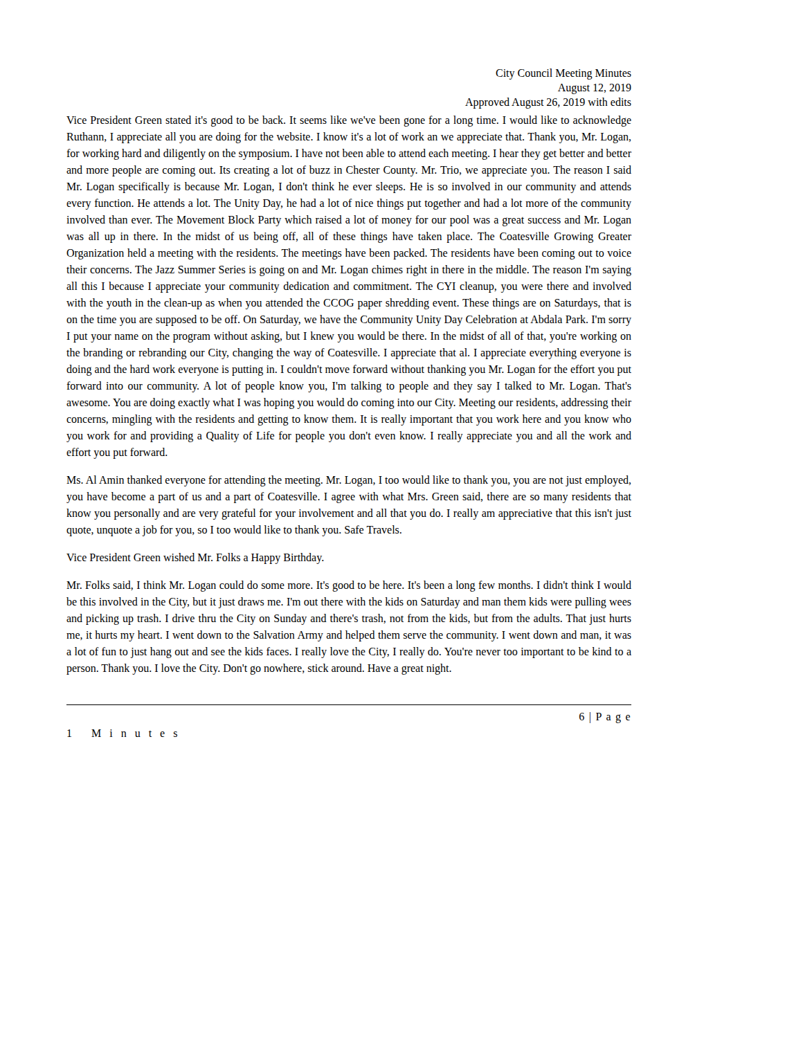City Council Meeting Minutes
August 12, 2019
Approved August 26, 2019 with edits
Vice President Green stated it's good to be back. It seems like we've been gone for a long time. I would like to acknowledge Ruthann, I appreciate all you are doing for the website. I know it's a lot of work an we appreciate that. Thank you, Mr. Logan, for working hard and diligently on the symposium. I have not been able to attend each meeting. I hear they get better and better and more people are coming out. Its creating a lot of buzz in Chester County. Mr. Trio, we appreciate you. The reason I said Mr. Logan specifically is because Mr. Logan, I don't think he ever sleeps. He is so involved in our community and attends every function. He attends a lot. The Unity Day, he had a lot of nice things put together and had a lot more of the community involved than ever. The Movement Block Party which raised a lot of money for our pool was a great success and Mr. Logan was all up in there. In the midst of us being off, all of these things have taken place. The Coatesville Growing Greater Organization held a meeting with the residents. The meetings have been packed. The residents have been coming out to voice their concerns. The Jazz Summer Series is going on and Mr. Logan chimes right in there in the middle. The reason I'm saying all this I because I appreciate your community dedication and commitment. The CYI cleanup, you were there and involved with the youth in the clean-up as when you attended the CCOG paper shredding event. These things are on Saturdays, that is on the time you are supposed to be off. On Saturday, we have the Community Unity Day Celebration at Abdala Park. I'm sorry I put your name on the program without asking, but I knew you would be there. In the midst of all of that, you're working on the branding or rebranding our City, changing the way of Coatesville. I appreciate that al. I appreciate everything everyone is doing and the hard work everyone is putting in. I couldn't move forward without thanking you Mr. Logan for the effort you put forward into our community. A lot of people know you, I'm talking to people and they say I talked to Mr. Logan. That's awesome. You are doing exactly what I was hoping you would do coming into our City. Meeting our residents, addressing their concerns, mingling with the residents and getting to know them. It is really important that you work here and you know who you work for and providing a Quality of Life for people you don't even know. I really appreciate you and all the work and effort you put forward.
Ms. Al Amin thanked everyone for attending the meeting. Mr. Logan, I too would like to thank you, you are not just employed, you have become a part of us and a part of Coatesville. I agree with what Mrs. Green said, there are so many residents that know you personally and are very grateful for your involvement and all that you do. I really am appreciative that this isn't just quote, unquote a job for you, so I too would like to thank you. Safe Travels.
Vice President Green wished Mr. Folks a Happy Birthday.
Mr. Folks said, I think Mr. Logan could do some more. It's good to be here. It's been a long few months. I didn't think I would be this involved in the City, but it just draws me. I'm out there with the kids on Saturday and man them kids were pulling wees and picking up trash. I drive thru the City on Sunday and there's trash, not from the kids, but from the adults. That just hurts me, it hurts my heart. I went down to the Salvation Army and helped them serve the community. I went down and man, it was a lot of fun to just hang out and see the kids faces. I really love the City, I really do. You're never too important to be kind to a person. Thank you. I love the City. Don't go nowhere, stick around. Have a great night.
6 | P a g e
1 M i n u t e s